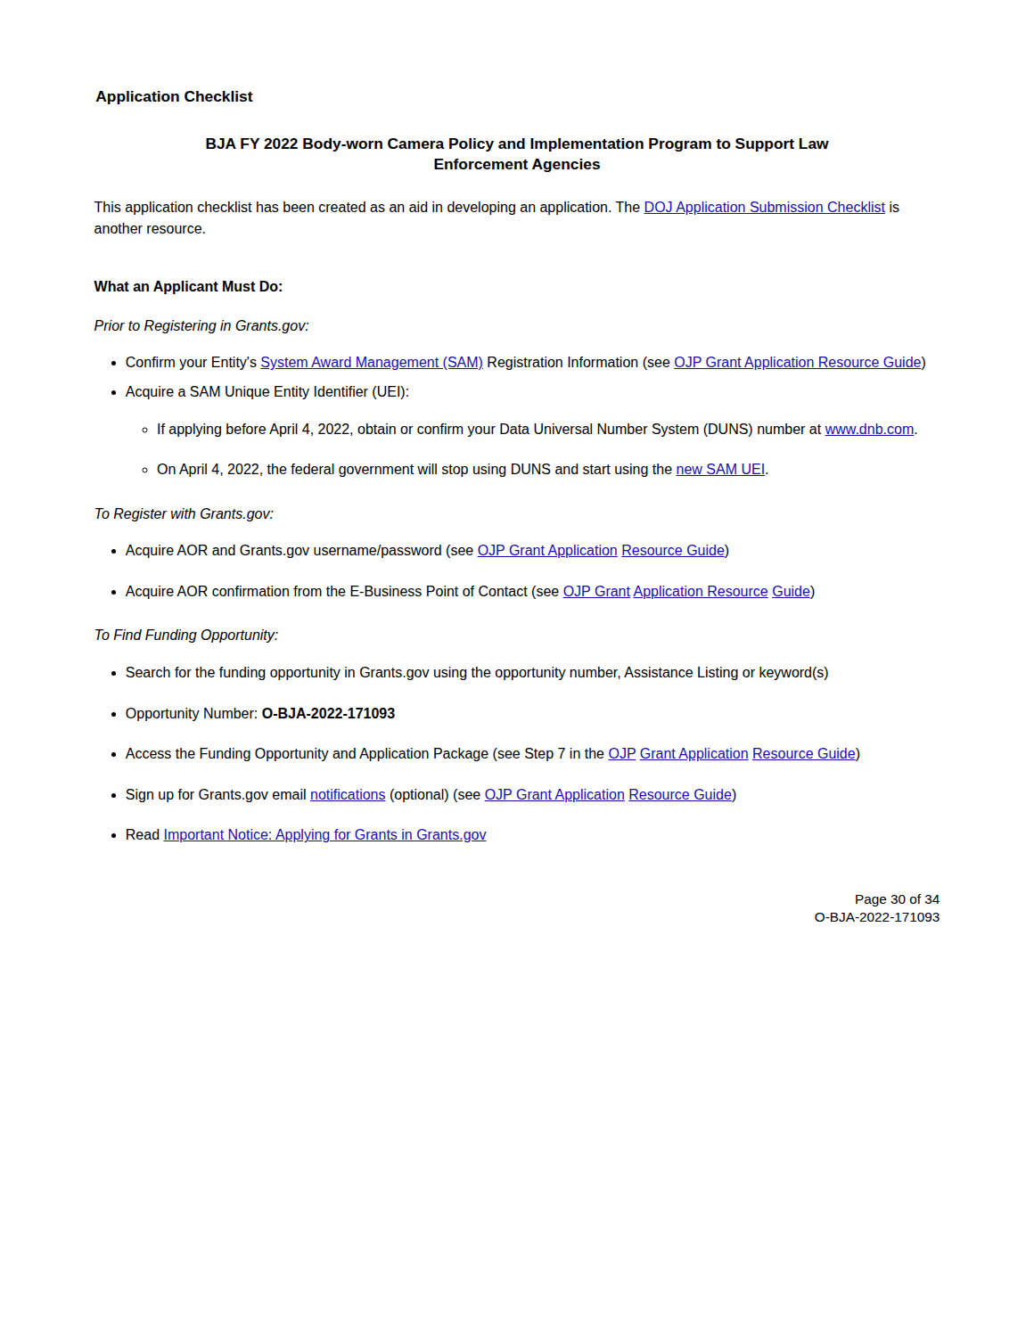Application Checklist
BJA FY 2022 Body-worn Camera Policy and Implementation Program to Support Law
Enforcement Agencies
This application checklist has been created as an aid in developing an application. The DOJ Application Submission Checklist is another resource.
What an Applicant Must Do:
Prior to Registering in Grants.gov:
Confirm your Entity's System Award Management (SAM) Registration Information (see OJP Grant Application Resource Guide)
Acquire a SAM Unique Entity Identifier (UEI):
If applying before April 4, 2022, obtain or confirm your Data Universal Number System (DUNS) number at www.dnb.com.
On April 4, 2022, the federal government will stop using DUNS and start using the new SAM UEI.
To Register with Grants.gov:
Acquire AOR and Grants.gov username/password (see OJP Grant Application Resource Guide)
Acquire AOR confirmation from the E-Business Point of Contact (see OJP Grant Application Resource Guide)
To Find Funding Opportunity:
Search for the funding opportunity in Grants.gov using the opportunity number, Assistance Listing or keyword(s)
Opportunity Number: O-BJA-2022-171093
Access the Funding Opportunity and Application Package (see Step 7 in the OJP Grant Application Resource Guide)
Sign up for Grants.gov email notifications (optional) (see OJP Grant Application Resource Guide)
Read Important Notice: Applying for Grants in Grants.gov
Page 30 of 34
O-BJA-2022-171093